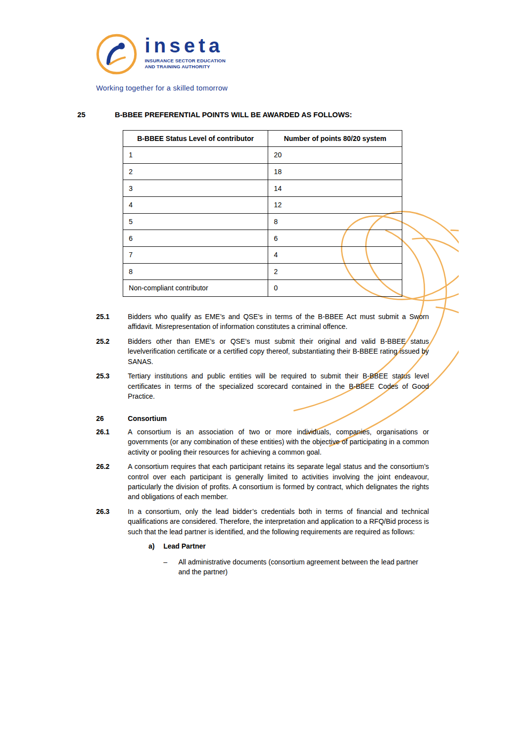inseta
INSURANCE SECTOR EDUCATION
AND TRAINING AUTHORITY
Working together for a skilled tomorrow
25 B-BBEE PREFERENTIAL POINTS WILL BE AWARDED AS FOLLOWS:
| B-BBEE Status Level of contributor | Number of points 80/20 system |
| --- | --- |
| 1 | 20 |
| 2 | 18 |
| 3 | 14 |
| 4 | 12 |
| 5 | 8 |
| 6 | 6 |
| 7 | 4 |
| 8 | 2 |
| Non-compliant contributor | 0 |
25.1 Bidders who qualify as EME’s and QSE’s in terms of the B-BBEE Act must submit a Sworn affidavit. Misrepresentation of information constitutes a criminal offence.
25.2 Bidders other than EME’s or QSE’s must submit their original and valid B-BBEE status levelverification certificate or a certified copy thereof, substantiating their B-BBEE rating issued by SANAS.
25.3 Tertiary institutions and public entities will be required to submit their B-BBEE status level certificates in terms of the specialized scorecard contained in the B-BBEE Codes of Good Practice.
26 Consortium
26.1 A consortium is an association of two or more individuals, companies, organisations or governments (or any combination of these entities) with the objective of participating in a common activity or pooling their resources for achieving a common goal.
26.2 A consortium requires that each participant retains its separate legal status and the consortium’s control over each participant is generally limited to activities involving the joint endeavour, particularly the division of profits. A consortium is formed by contract, which delignates the rights and obligations of each member.
26.3 In a consortium, only the lead bidder’s credentials both in terms of financial and technical qualifications are considered. Therefore, the interpretation and application to a RFQ/Bid process is such that the lead partner is identified, and the following requirements are required as follows:
a) Lead Partner
– All administrative documents (consortium agreement between the lead partner and the partner)